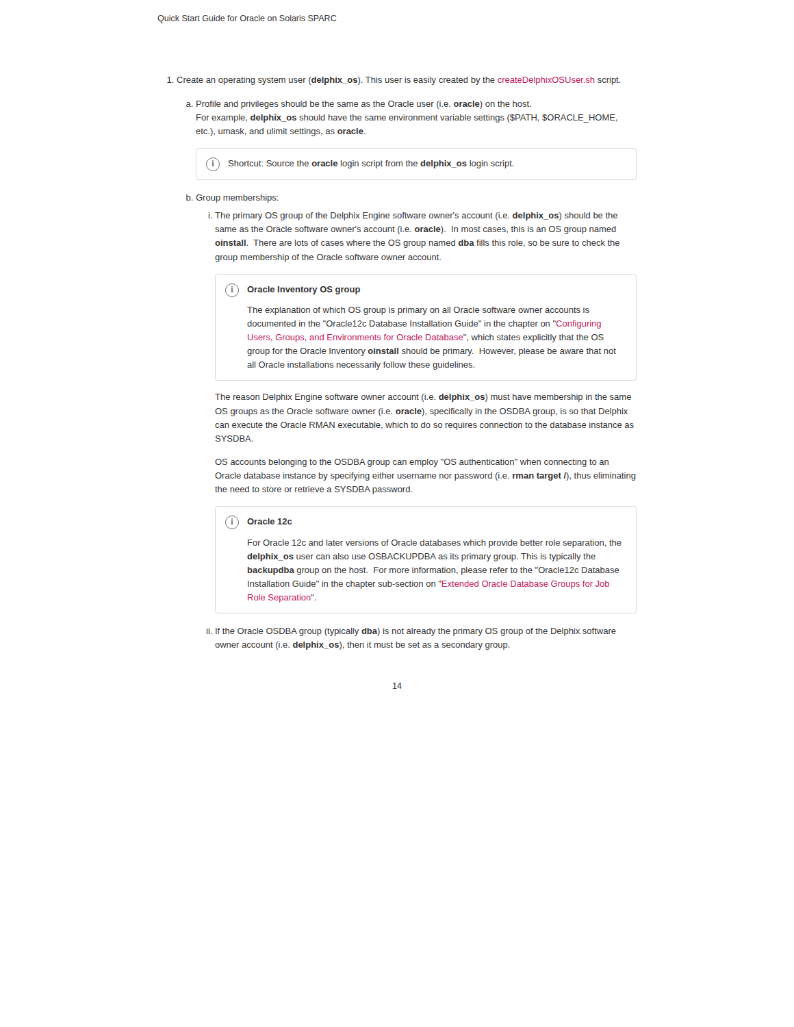Quick Start Guide for Oracle on Solaris SPARC
Create an operating system user (delphix_os). This user is easily created by the createDelphixOSUser.sh script.
Profile and privileges should be the same as the Oracle user (i.e. oracle) on the host.
For example, delphix_os should have the same environment variable settings ($PATH, $ORACLE_HOME, etc.), umask, and ulimit settings, as oracle.
i
Shortcut: Source the oracle login script from the delphix_os login script.
Group memberships:
The primary OS group of the Delphix Engine software owner's account (i.e. delphix_os) should be the same as the Oracle software owner's account (i.e. oracle). In most cases, this is an OS group named oinstall. There are lots of cases where the OS group named dba fills this role, so be sure to check the group membership of the Oracle software owner account.
i
Oracle Inventory OS group
The explanation of which OS group is primary on all Oracle software owner accounts is documented in the "Oracle12c Database Installation Guide" in the chapter on "Configuring Users, Groups, and Environments for Oracle Database", which states explicitly that the OS group for the Oracle Inventory oinstall should be primary. However, please be aware that not all Oracle installations necessarily follow these guidelines.
The reason Delphix Engine software owner account (i.e. delphix_os) must have membership in the same OS groups as the Oracle software owner (i.e. oracle), specifically in the OSDBA group, is so that Delphix can execute the Oracle RMAN executable, which to do so requires connection to the database instance as SYSDBA.
OS accounts belonging to the OSDBA group can employ "OS authentication" when connecting to an Oracle database instance by specifying either username nor password (i.e. rman target /), thus eliminating the need to store or retrieve a SYSDBA password.
i
Oracle 12c
For Oracle 12c and later versions of Oracle databases which provide better role separation, the delphix_os user can also use OSBACKUPDBA as its primary group. This is typically the backupdba group on the host. For more information, please refer to the "Oracle12c Database Installation Guide" in the chapter sub-section on "Extended Oracle Database Groups for Job Role Separation".
If the Oracle OSDBA group (typically dba) is not already the primary OS group of the Delphix software owner account (i.e. delphix_os), then it must be set as a secondary group.
14